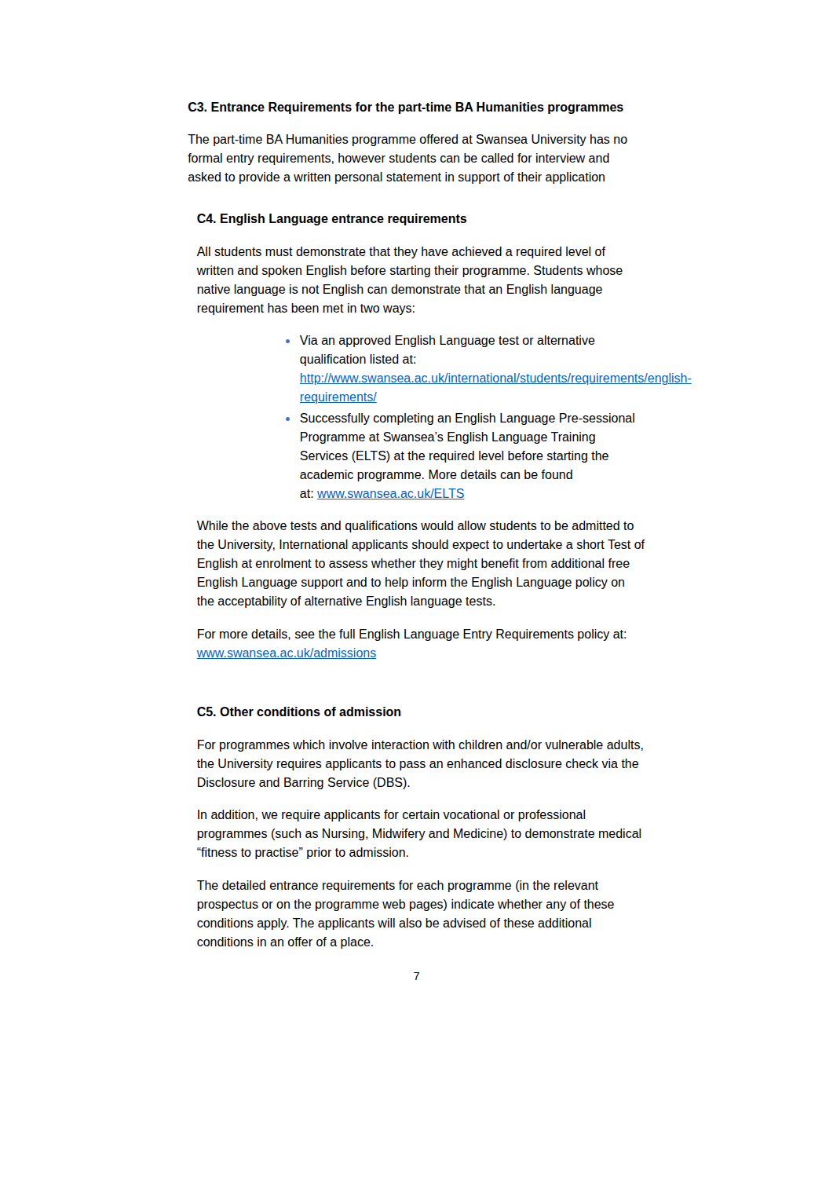C3. Entrance Requirements for the part-time BA Humanities programmes
The part-time BA Humanities programme offered at Swansea University has no formal entry requirements, however students can be called for interview and asked to provide a written personal statement in support of their application
C4. English Language entrance requirements
All students must demonstrate that they have achieved a required level of written and spoken English before starting their programme. Students whose native language is not English can demonstrate that an English language requirement has been met in two ways:
Via an approved English Language test or alternative qualification listed at: http://www.swansea.ac.uk/international/students/requirements/english-requirements/
Successfully completing an English Language Pre-sessional Programme at Swansea’s English Language Training Services (ELTS) at the required level before starting the academic programme. More details can be found at: www.swansea.ac.uk/ELTS
While the above tests and qualifications would allow students to be admitted to the University, International applicants should expect to undertake a short Test of English at enrolment to assess whether they might benefit from additional free English Language support and to help inform the English Language policy on the acceptability of alternative English language tests.
For more details, see the full English Language Entry Requirements policy at:
www.swansea.ac.uk/admissions
C5. Other conditions of admission
For programmes which involve interaction with children and/or vulnerable adults, the University requires applicants to pass an enhanced disclosure check via the Disclosure and Barring Service (DBS).
In addition, we require applicants for certain vocational or professional programmes (such as Nursing, Midwifery and Medicine) to demonstrate medical “fitness to practise” prior to admission.
The detailed entrance requirements for each programme (in the relevant prospectus or on the programme web pages) indicate whether any of these conditions apply. The applicants will also be advised of these additional conditions in an offer of a place.
7